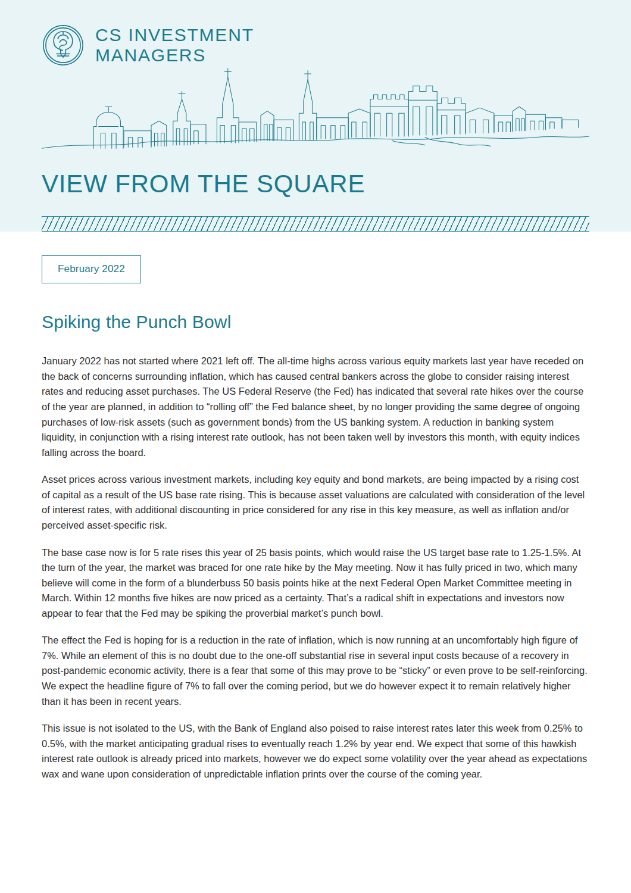CS Investment Managers emblem
CS Investment Managers
View from the Square
February 2022
Spiking the Punch Bowl
January 2022 has not started where 2021 left off. The all-time highs across various equity markets last year have receded on the back of concerns surrounding inflation, which has caused central bankers across the globe to consider raising interest rates and reducing asset purchases. The US Federal Reserve (the Fed) has indicated that several rate hikes over the course of the year are planned, in addition to “rolling off” the Fed balance sheet, by no longer providing the same degree of ongoing purchases of low-risk assets (such as government bonds) from the US banking system. A reduction in banking system liquidity, in conjunction with a rising interest rate outlook, has not been taken well by investors this month, with equity indices falling across the board.
Asset prices across various investment markets, including key equity and bond markets, are being impacted by a rising cost of capital as a result of the US base rate rising. This is because asset valuations are calculated with consideration of the level of interest rates, with additional discounting in price considered for any rise in this key measure, as well as inflation and/or perceived asset-specific risk.
The base case now is for 5 rate rises this year of 25 basis points, which would raise the US target base rate to 1.25-1.5%. At the turn of the year, the market was braced for one rate hike by the May meeting. Now it has fully priced in two, which many believe will come in the form of a blunderbuss 50 basis points hike at the next Federal Open Market Committee meeting in March. Within 12 months five hikes are now priced as a certainty. That’s a radical shift in expectations and investors now appear to fear that the Fed may be spiking the proverbial market’s punch bowl.
The effect the Fed is hoping for is a reduction in the rate of inflation, which is now running at an uncomfortably high figure of 7%. While an element of this is no doubt due to the one-off substantial rise in several input costs because of a recovery in post-pandemic economic activity, there is a fear that some of this may prove to be “sticky” or even prove to be self-reinforcing. We expect the headline figure of 7% to fall over the coming period, but we do however expect it to remain relatively higher than it has been in recent years.
This issue is not isolated to the US, with the Bank of England also poised to raise interest rates later this week from 0.25% to 0.5%, with the market anticipating gradual rises to eventually reach 1.2% by year end. We expect that some of this hawkish interest rate outlook is already priced into markets, however we do expect some volatility over the year ahead as expectations wax and wane upon consideration of unpredictable inflation prints over the course of the coming year.